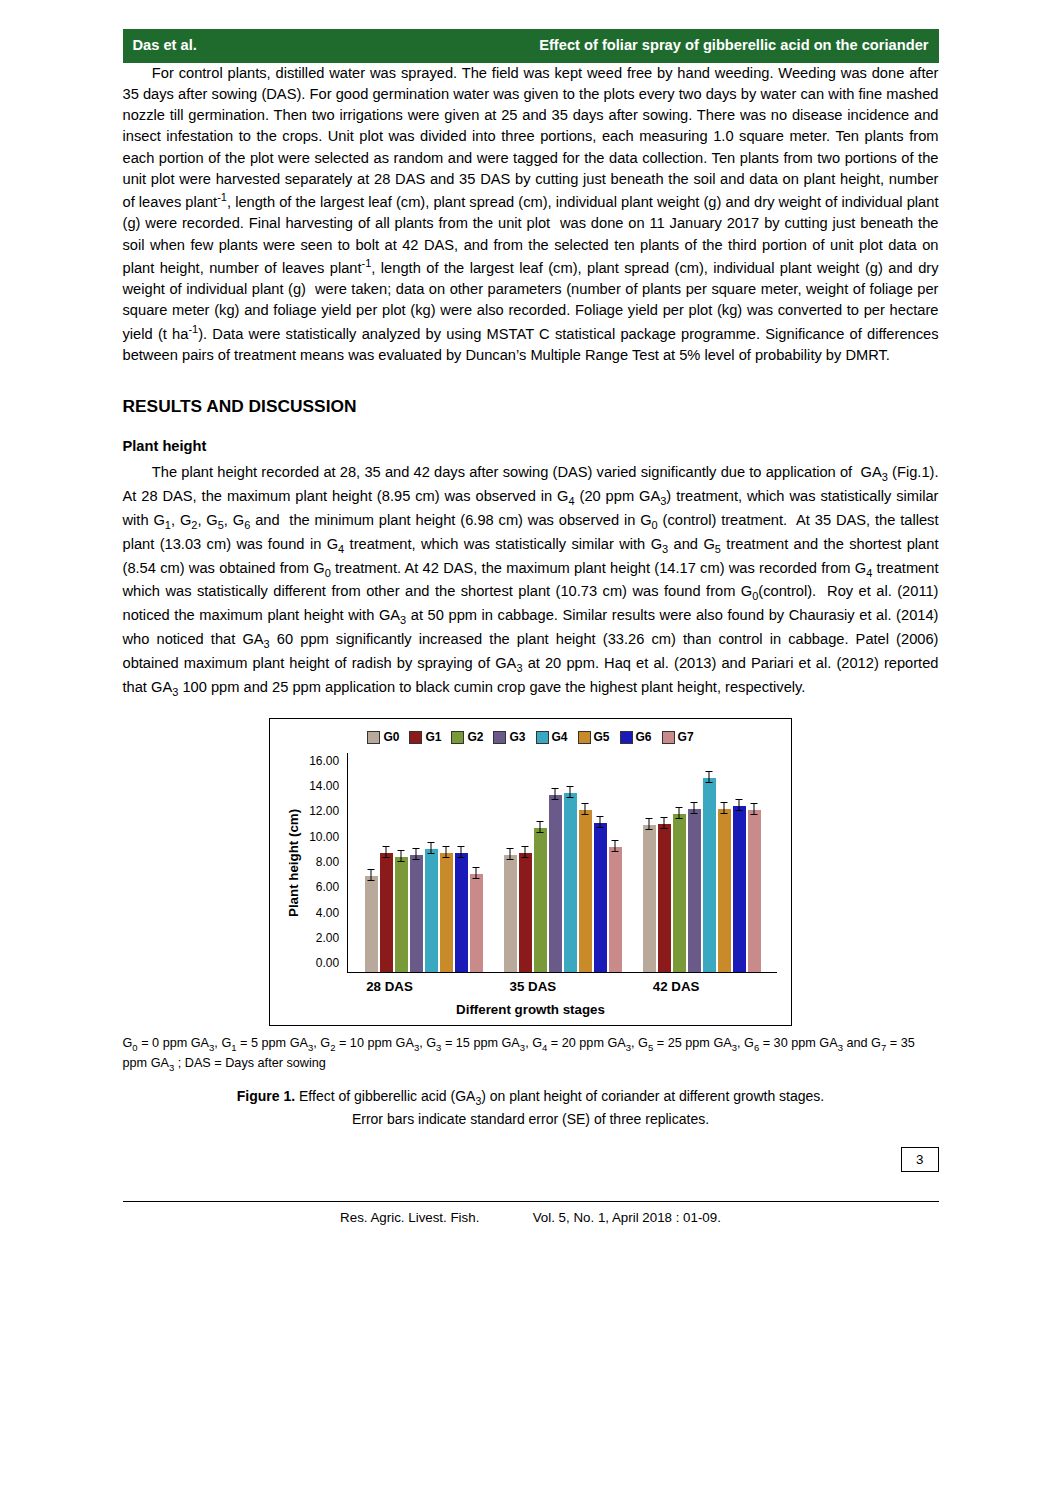Das et al.
Effect of foliar spray of gibberellic acid on the coriander
For control plants, distilled water was sprayed. The field was kept weed free by hand weeding. Weeding was done after 35 days after sowing (DAS). For good germination water was given to the plots every two days by water can with fine mashed nozzle till germination. Then two irrigations were given at 25 and 35 days after sowing. There was no disease incidence and insect infestation to the crops. Unit plot was divided into three portions, each measuring 1.0 square meter. Ten plants from each portion of the plot were selected as random and were tagged for the data collection. Ten plants from two portions of the unit plot were harvested separately at 28 DAS and 35 DAS by cutting just beneath the soil and data on plant height, number of leaves plant-1, length of the largest leaf (cm), plant spread (cm), individual plant weight (g) and dry weight of individual plant (g) were recorded. Final harvesting of all plants from the unit plot was done on 11 January 2017 by cutting just beneath the soil when few plants were seen to bolt at 42 DAS, and from the selected ten plants of the third portion of unit plot data on plant height, number of leaves plant-1, length of the largest leaf (cm), plant spread (cm), individual plant weight (g) and dry weight of individual plant (g) were taken; data on other parameters (number of plants per square meter, weight of foliage per square meter (kg) and foliage yield per plot (kg) were also recorded. Foliage yield per plot (kg) was converted to per hectare yield (t ha-1). Data were statistically analyzed by using MSTAT C statistical package programme. Significance of differences between pairs of treatment means was evaluated by Duncan’s Multiple Range Test at 5% level of probability by DMRT.
RESULTS AND DISCUSSION
Plant height
The plant height recorded at 28, 35 and 42 days after sowing (DAS) varied significantly due to application of GA3 (Fig.1). At 28 DAS, the maximum plant height (8.95 cm) was observed in G4 (20 ppm GA3) treatment, which was statistically similar with G1, G2, G5, G6 and the minimum plant height (6.98 cm) was observed in G0 (control) treatment. At 35 DAS, the tallest plant (13.03 cm) was found in G4 treatment, which was statistically similar with G3 and G5 treatment and the shortest plant (8.54 cm) was obtained from G0 treatment. At 42 DAS, the maximum plant height (14.17 cm) was recorded from G4 treatment which was statistically different from other and the shortest plant (10.73 cm) was found from G0(control). Roy et al. (2011) noticed the maximum plant height with GA3 at 50 ppm in cabbage. Similar results were also found by Chaurasiy et al. (2014) who noticed that GA3 60 ppm significantly increased the plant height (33.26 cm) than control in cabbage. Patel (2006) obtained maximum plant height of radish by spraying of GA3 at 20 ppm. Haq et al. (2013) and Pariari et al. (2012) reported that GA3 100 ppm and 25 ppm application to black cumin crop gave the highest plant height, respectively.
G0 G1 G2 G3 G4 G5 G6 G7
Plant height (cm)
16.00
14.00
12.00
10.00
8.00
6.00
4.00
2.00
0.00
28 DAS
35 DAS
42 DAS
Different growth stages
G0 = 0 ppm GA3, G1 = 5 ppm GA3, G2 = 10 ppm GA3, G3 = 15 ppm GA3, G4 = 20 ppm GA3, G5 = 25 ppm GA3, G6 = 30 ppm GA3 and G7 = 35 ppm GA3 ; DAS = Days after sowing
Figure 1. Effect of gibberellic acid (GA3) on plant height of coriander at different growth stages.
Error bars indicate standard error (SE) of three replicates.
3
Res. Agric. Livest. Fish.
Vol. 5, No. 1, April 2018 : 01-09.